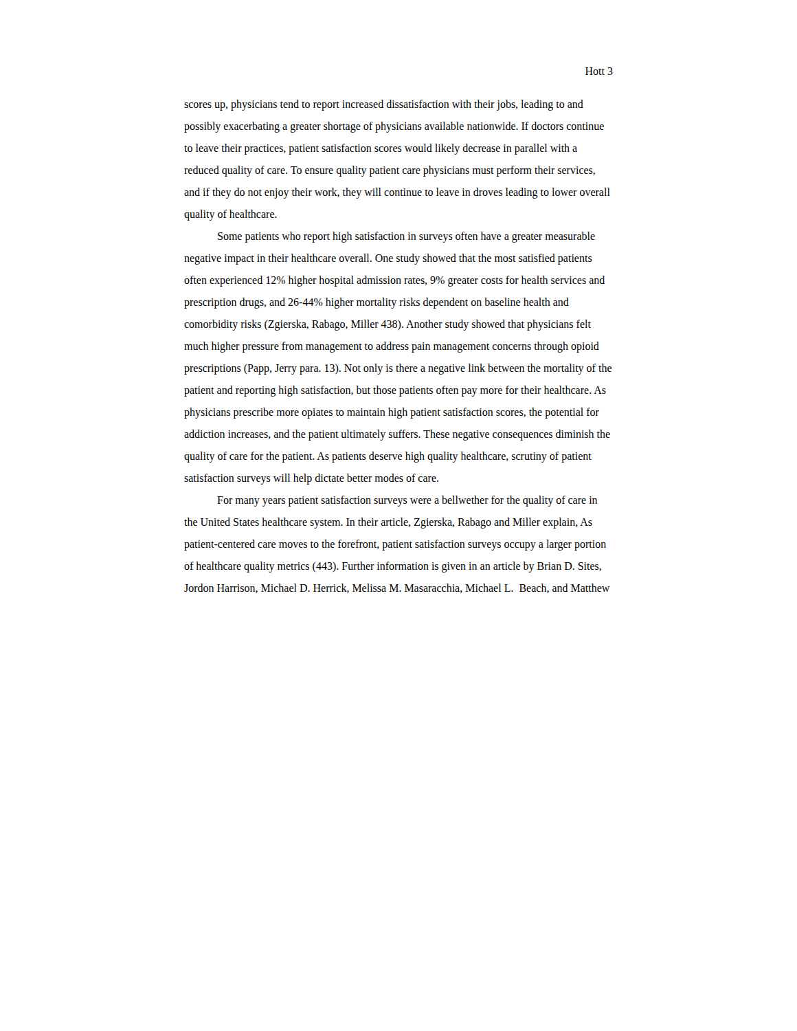Hott 3
scores up, physicians tend to report increased dissatisfaction with their jobs, leading to and possibly exacerbating a greater shortage of physicians available nationwide. If doctors continue to leave their practices, patient satisfaction scores would likely decrease in parallel with a reduced quality of care. To ensure quality patient care physicians must perform their services, and if they do not enjoy their work, they will continue to leave in droves leading to lower overall quality of healthcare.
Some patients who report high satisfaction in surveys often have a greater measurable negative impact in their healthcare overall. One study showed that the most satisfied patients often experienced 12% higher hospital admission rates, 9% greater costs for health services and prescription drugs, and 26-44% higher mortality risks dependent on baseline health and comorbidity risks (Zgierska, Rabago, Miller 438). Another study showed that physicians felt much higher pressure from management to address pain management concerns through opioid prescriptions (Papp, Jerry para. 13). Not only is there a negative link between the mortality of the patient and reporting high satisfaction, but those patients often pay more for their healthcare. As physicians prescribe more opiates to maintain high patient satisfaction scores, the potential for addiction increases, and the patient ultimately suffers. These negative consequences diminish the quality of care for the patient. As patients deserve high quality healthcare, scrutiny of patient satisfaction surveys will help dictate better modes of care.
For many years patient satisfaction surveys were a bellwether for the quality of care in the United States healthcare system. In their article, Zgierska, Rabago and Miller explain, As patient-centered care moves to the forefront, patient satisfaction surveys occupy a larger portion of healthcare quality metrics (443). Further information is given in an article by Brian D. Sites, Jordon Harrison, Michael D. Herrick, Melissa M. Masaracchia, Michael L. Beach, and Matthew